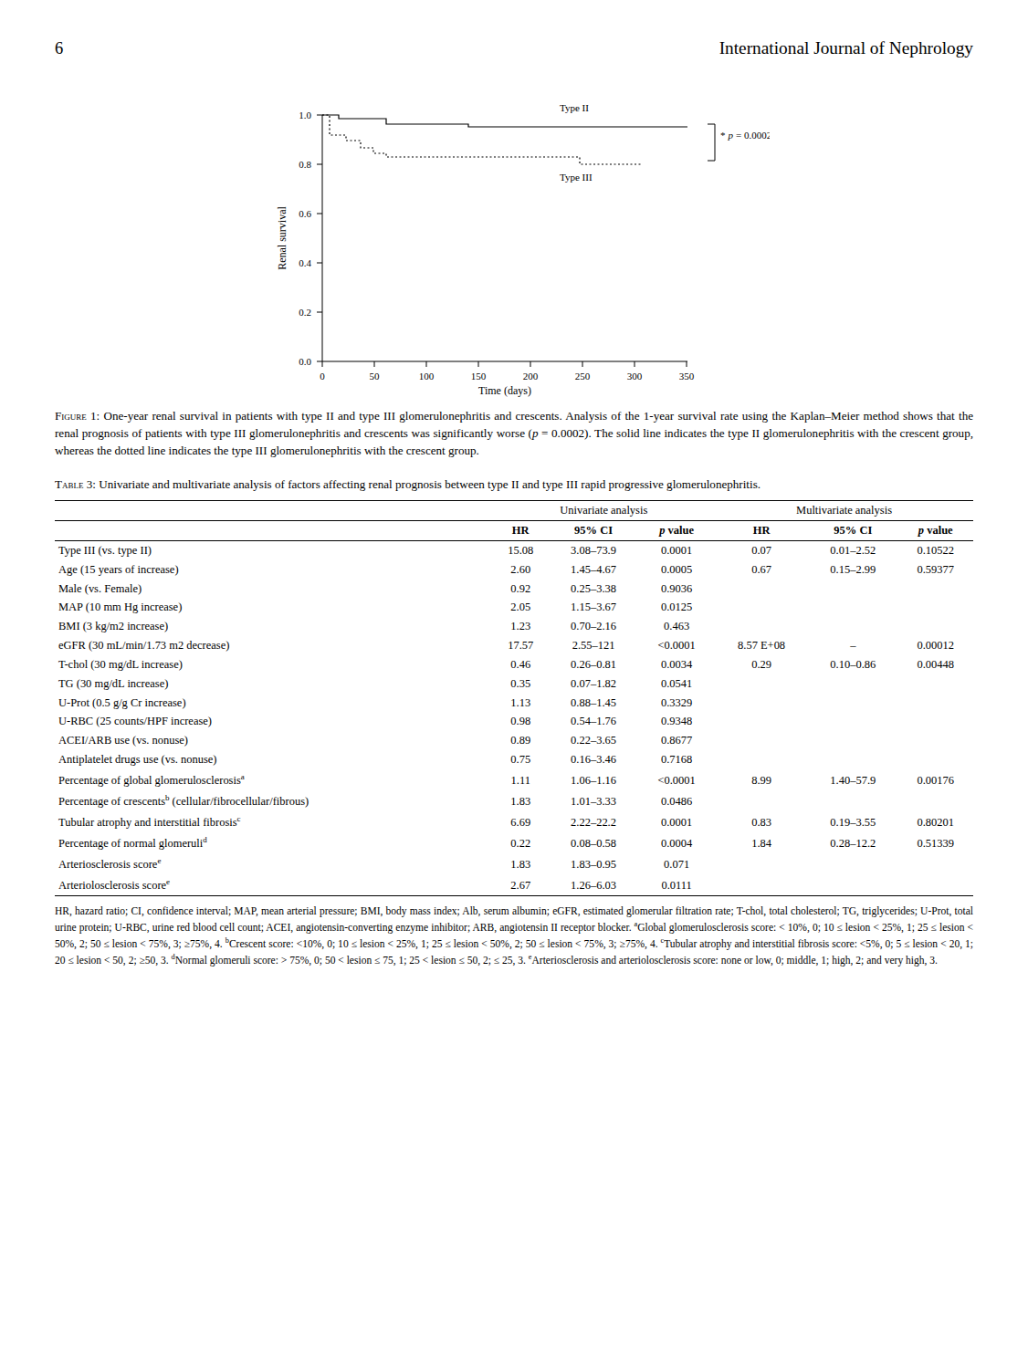6 International Journal of Nephrology
1.0 0.8 0.6 0.4 0.2 0.0 0 50 100 150 200 250 300 350 Time (days) Renal survival Type II Type III *p= 0.0002
Figure 1: One-year renal survival in patients with type II and type III glomerulonephritis and crescents. Analysis of the 1-year survival rate using the Kaplan–Meier method shows that the renal prognosis of patients with type III glomerulonephritis and crescents was significantly worse (p = 0.0002). The solid line indicates the type II glomerulonephritis with the crescent group, whereas the dotted line indicates the type III glomerulonephritis with the crescent group.
Table 3: Univariate and multivariate analysis of factors affecting renal prognosis between type II and type III rapid progressive glomerulonephritis.
| | Univariate analysis | Multivariate analysis |
| --- | --- | --- |
| | HR | 95% CI | p value | HR | 95% CI | p value |
| Type III (vs. type II) | 15.08 | 3.08–73.9 | 0.0001 | 0.07 | 0.01–2.52 | 0.10522 |
| Age (15 years of increase) | 2.60 | 1.45–4.67 | 0.0005 | 0.67 | 0.15–2.99 | 0.59377 |
| Male (vs. Female) | 0.92 | 0.25–3.38 | 0.9036 | | | |
| MAP (10 mm Hg increase) | 2.05 | 1.15–3.67 | 0.0125 | | | |
| BMI (3 kg/m2 increase) | 1.23 | 0.70–2.16 | 0.463 | | | |
| eGFR (30 mL/min/1.73 m2 decrease) | 17.57 | 2.55–121 | <0.0001 | 8.57 E+08 | – | 0.00012 |
| T-chol (30 mg/dL increase) | 0.46 | 0.26–0.81 | 0.0034 | 0.29 | 0.10–0.86 | 0.00448 |
| TG (30 mg/dL increase) | 0.35 | 0.07–1.82 | 0.0541 | | | |
| U-Prot (0.5 g/g Cr increase) | 1.13 | 0.88–1.45 | 0.3329 | | | |
| U-RBC (25 counts/HPF increase) | 0.98 | 0.54–1.76 | 0.9348 | | | |
| ACEI/ARB use (vs. nonuse) | 0.89 | 0.22–3.65 | 0.8677 | | | |
| Antiplatelet drugs use (vs. nonuse) | 0.75 | 0.16–3.46 | 0.7168 | | | |
| Percentage of global glomerulosclerosis a | 1.11 | 1.06–1.16 | <0.0001 | 8.99 | 1.40–57.9 | 0.00176 |
| Percentage of crescents b (cellular/fibrocellular/fibrous) | 1.83 | 1.01–3.33 | 0.0486 | | | |
| Tubular atrophy and interstitial fibrosis c | 6.69 | 2.22–22.2 | 0.0001 | 0.83 | 0.19–3.55 | 0.80201 |
| Percentage of normal glomeruli d | 0.22 | 0.08–0.58 | 0.0004 | 1.84 | 0.28–12.2 | 0.51339 |
| Arteriosclerosis score e | 1.83 | 1.83–0.95 | 0.071 | | | |
| Arteriolosclerosis score e | 2.67 | 1.26–6.03 | 0.0111 | | | |
HR, hazard ratio; CI, confidence interval; MAP, mean arterial pressure; BMI, body mass index; Alb, serum albumin; eGFR, estimated glomerular filtration rate; T-chol, total cholesterol; TG, triglycerides; U-Prot, total urine protein; U-RBC, urine red blood cell count; ACEI, angiotensin-converting enzyme inhibitor; ARB, angiotensin II receptor blocker. aGlobal glomerulosclerosis score: < 10%, 0; 10 ≤ lesion < 25%, 1; 25 ≤ lesion < 50%, 2; 50 ≤ lesion < 75%, 3; ≥75%, 4. bCrescent score: <10%, 0; 10 ≤ lesion < 25%, 1; 25 ≤ lesion < 50%, 2; 50 ≤ lesion < 75%, 3; ≥75%, 4. cTubular atrophy and interstitial fibrosis score: <5%, 0; 5 ≤ lesion < 20, 1; 20 ≤ lesion < 50, 2; ≥50, 3. dNormal glomeruli score: > 75%, 0; 50 < lesion ≤ 75, 1; 25 < lesion ≤ 50, 2; ≤ 25, 3. eArteriosclerosis and arteriolosclerosis score: none or low, 0; middle, 1; high, 2; and very high, 3.